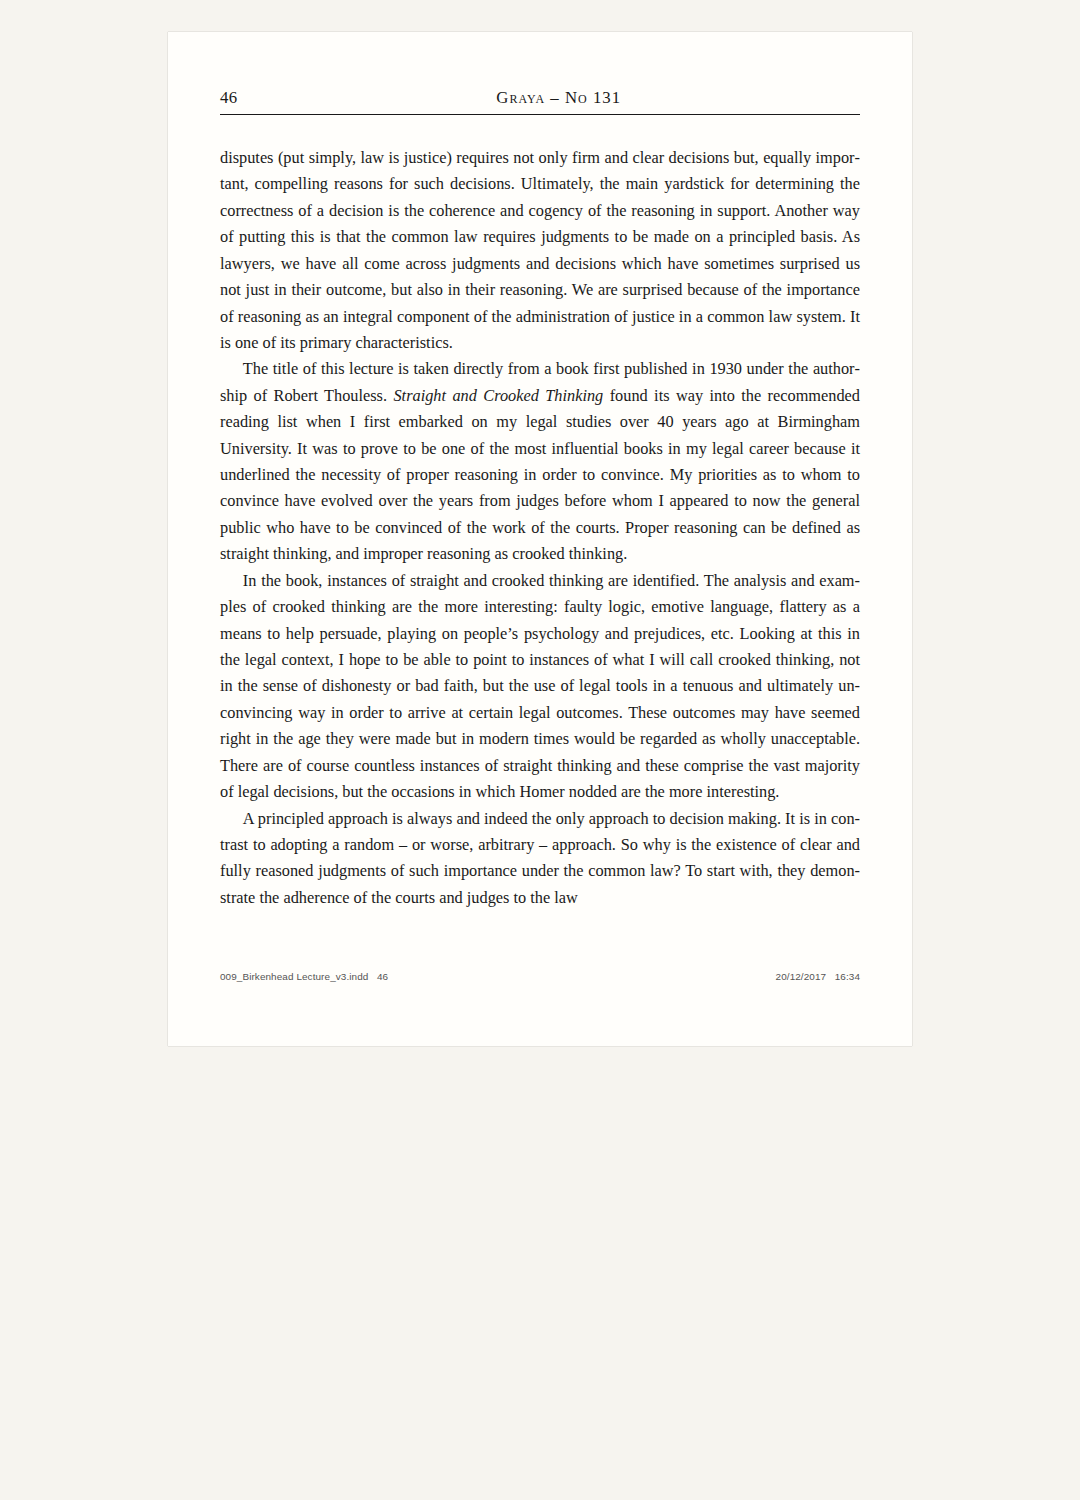46 Graya – No 131
disputes (put simply, law is justice) requires not only firm and clear decisions but, equally important, compelling reasons for such decisions. Ultimately, the main yardstick for determining the correctness of a decision is the coherence and cogency of the reasoning in support. Another way of putting this is that the common law requires judgments to be made on a principled basis. As lawyers, we have all come across judgments and decisions which have sometimes surprised us not just in their outcome, but also in their reasoning. We are surprised because of the importance of reasoning as an integral component of the administration of justice in a common law system. It is one of its primary characteristics.
The title of this lecture is taken directly from a book first published in 1930 under the authorship of Robert Thouless. Straight and Crooked Thinking found its way into the recommended reading list when I first embarked on my legal studies over 40 years ago at Birmingham University. It was to prove to be one of the most influential books in my legal career because it underlined the necessity of proper reasoning in order to convince. My priorities as to whom to convince have evolved over the years from judges before whom I appeared to now the general public who have to be convinced of the work of the courts. Proper reasoning can be defined as straight thinking, and improper reasoning as crooked thinking.
In the book, instances of straight and crooked thinking are identified. The analysis and examples of crooked thinking are the more interesting: faulty logic, emotive language, flattery as a means to help persuade, playing on people’s psychology and prejudices, etc. Looking at this in the legal context, I hope to be able to point to instances of what I will call crooked thinking, not in the sense of dishonesty or bad faith, but the use of legal tools in a tenuous and ultimately unconvincing way in order to arrive at certain legal outcomes. These outcomes may have seemed right in the age they were made but in modern times would be regarded as wholly unacceptable. There are of course countless instances of straight thinking and these comprise the vast majority of legal decisions, but the occasions in which Homer nodded are the more interesting.
A principled approach is always and indeed the only approach to decision making. It is in contrast to adopting a random – or worse, arbitrary – approach. So why is the existence of clear and fully reasoned judgments of such importance under the common law? To start with, they demonstrate the adherence of the courts and judges to the law
009_Birkenhead Lecture_v3.indd 46 20/12/2017 16:34